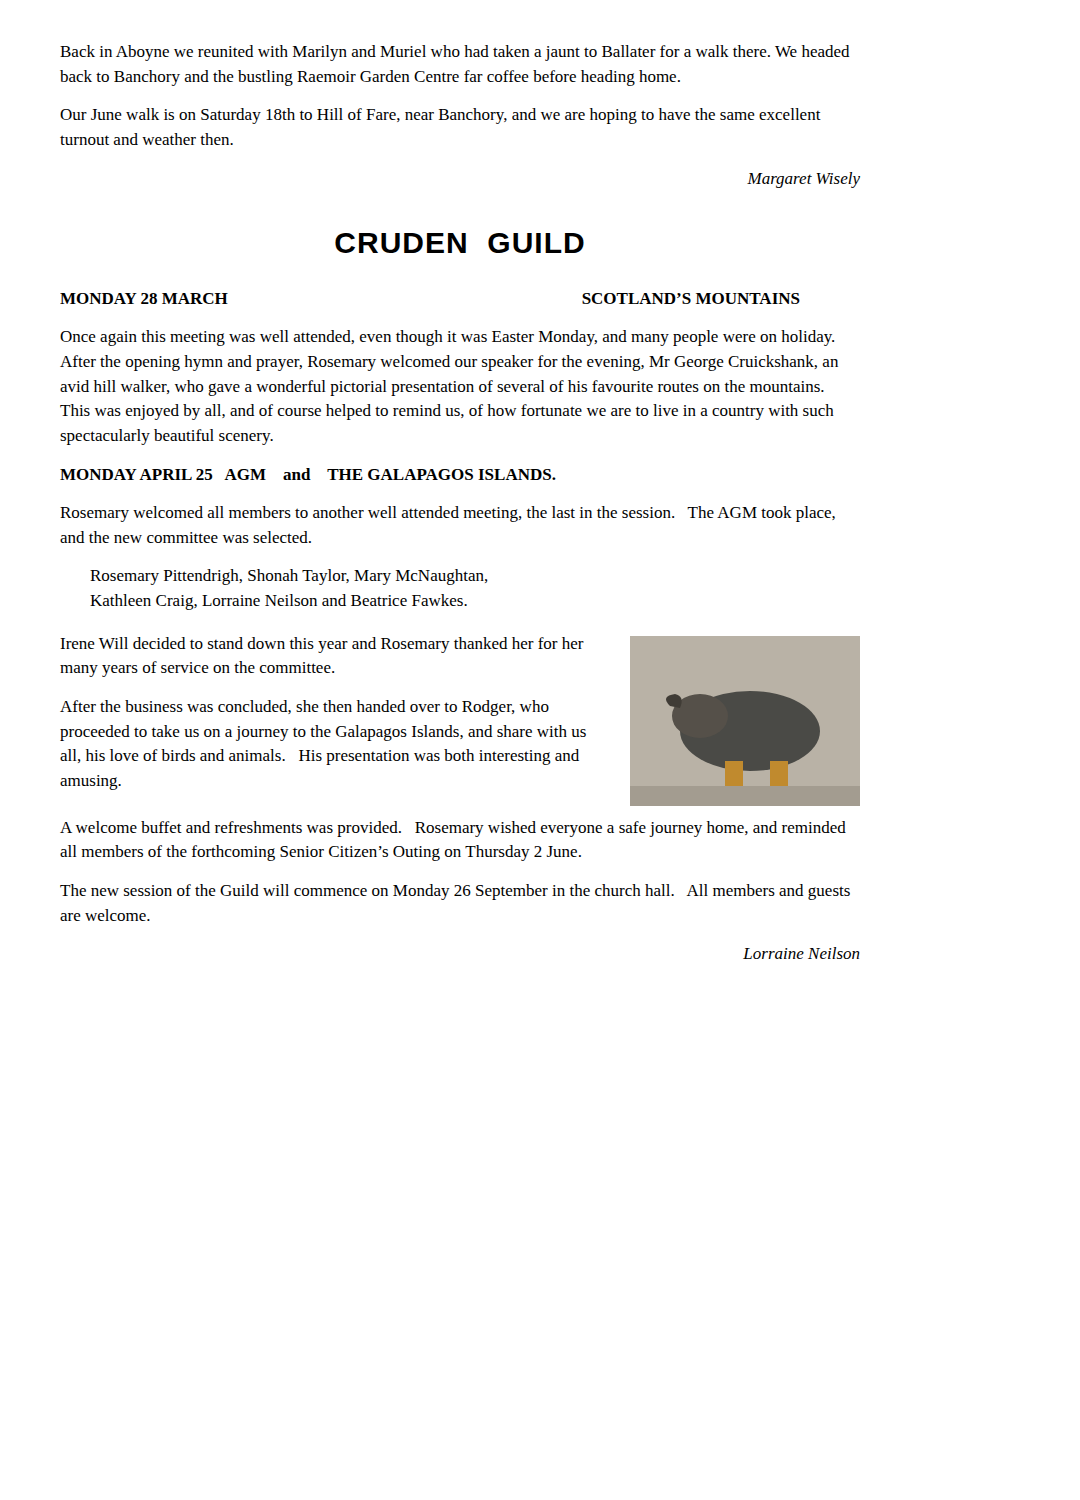Back in Aboyne we reunited with Marilyn and Muriel who had taken a jaunt to Ballater for a walk there. We headed back to Banchory and the bustling Raemoir Garden Centre far coffee before heading home.
Our June walk is on Saturday 18th to Hill of Fare, near Banchory, and we are hoping to have the same excellent turnout and weather then.
Margaret Wisely
CRUDEN GUILD
MONDAY 28 MARCH SCOTLAND’S MOUNTAINS
Once again this meeting was well attended, even though it was Easter Monday, and many people were on holiday. After the opening hymn and prayer, Rosemary welcomed our speaker for the evening, Mr George Cruickshank, an avid hill walker, who gave a wonderful pictorial presentation of several of his favourite routes on the mountains. This was enjoyed by all, and of course helped to remind us, of how fortunate we are to live in a country with such spectacularly beautiful scenery.
MONDAY APRIL 25 AGM and THE GALAPAGOS ISLANDS.
Rosemary welcomed all members to another well attended meeting, the last in the session. The AGM took place, and the new committee was selected.
Rosemary Pittendrigh, Shonah Taylor, Mary McNaughtan,
Kathleen Craig, Lorraine Neilson and Beatrice Fawkes.
Irene Will decided to stand down this year and Rosemary thanked her for her many years of service on the committee.
After the business was concluded, she then handed over to Rodger, who proceeded to take us on a journey to the Galapagos Islands, and share with us all, his love of birds and animals. His presentation was both interesting and amusing.
A welcome buffet and refreshments was provided. Rosemary wished everyone a safe journey home, and reminded all members of the forthcoming Senior Citizen’s Outing on Thursday 2 June.
The new session of the Guild will commence on Monday 26 September in the church hall. All members and guests are welcome.
Lorraine Neilson